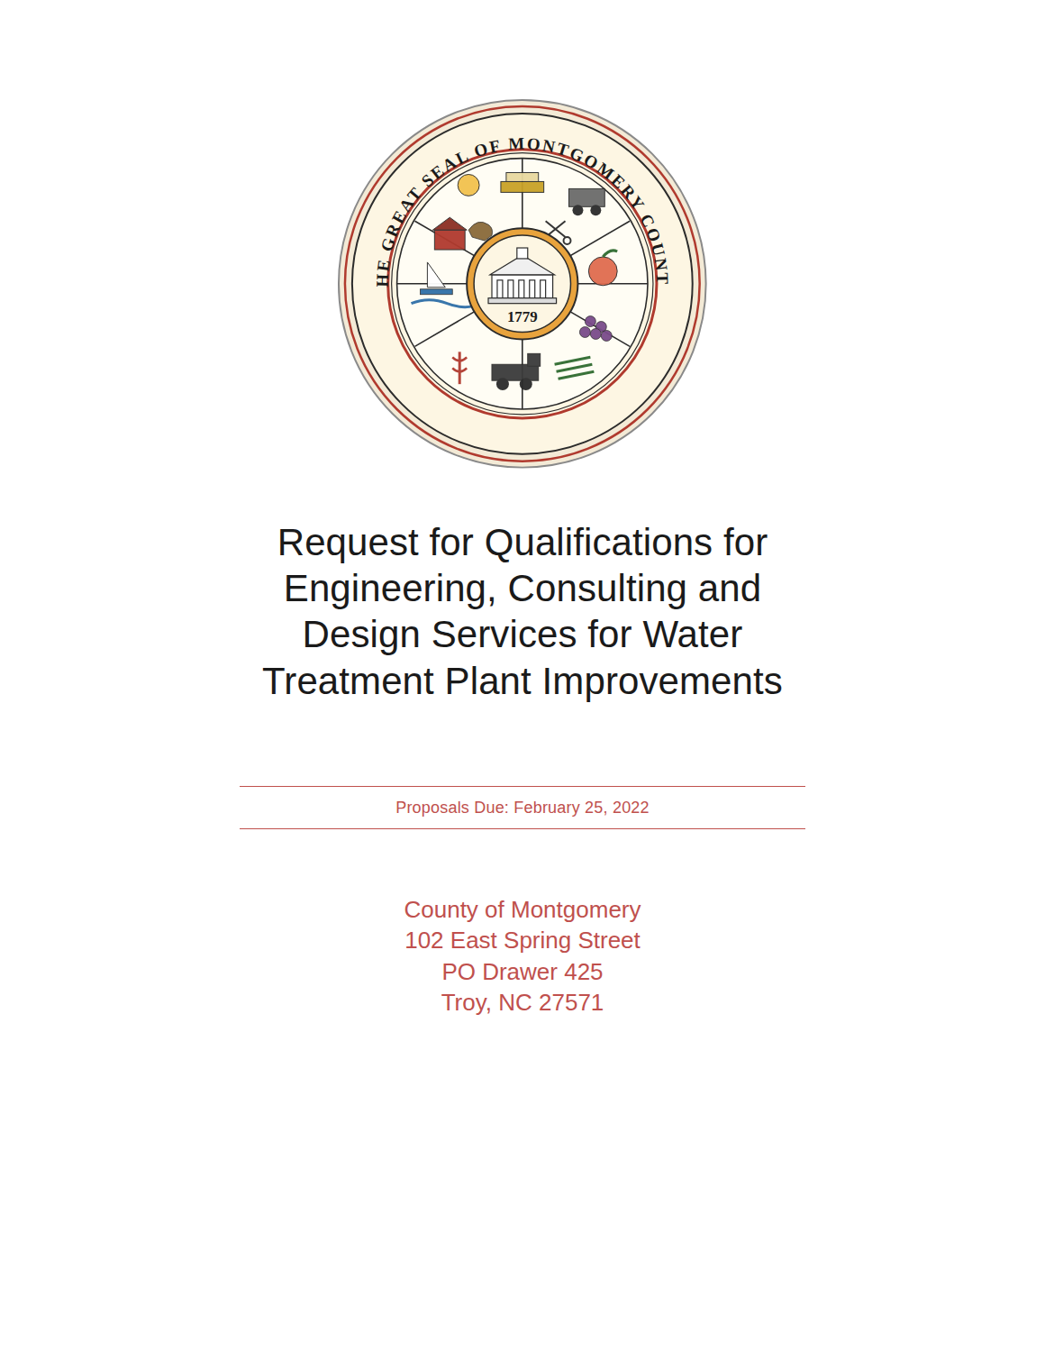THE GREAT SEAL OF MONTGOMERY COUNTY NORTH CAROLINA 1779
Request for Qualifications for Engineering, Consulting and Design Services for Water Treatment Plant Improvements
Proposals Due: February 25, 2022
County of Montgomery
102 East Spring Street
PO Drawer 425
Troy, NC 27571